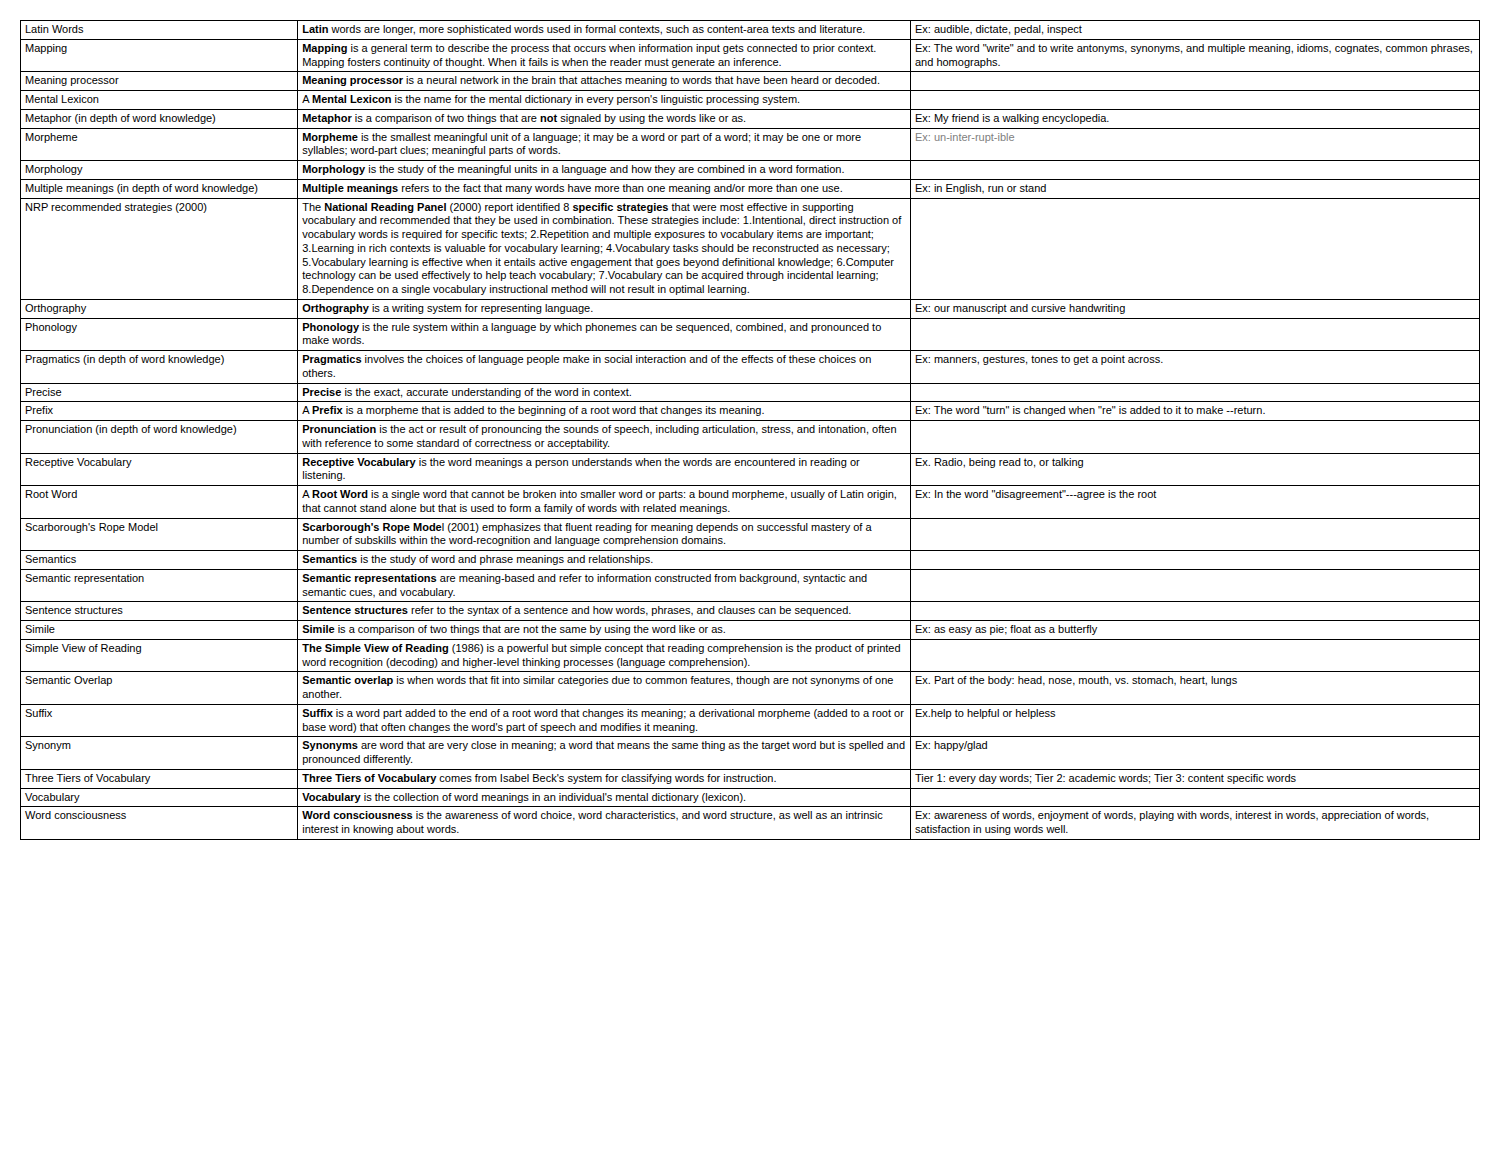| Latin Words | Latin words are longer, more sophisticated words used in formal contexts, such as content-area texts and literature. | Ex: audible, dictate, pedal, inspect |
| Mapping | Mapping is a general term to describe the process that occurs when information input gets connected to prior context. Mapping fosters continuity of thought. When it fails is when the reader must generate an inference. | Ex: The word "write" and to write antonyms, synonyms, and multiple meaning, idioms, cognates, common phrases, and homographs. |
| Meaning processor | Meaning processor is a neural network in the brain that attaches meaning to words that have been heard or decoded. | |
| Mental Lexicon | A Mental Lexicon is the name for the mental dictionary in every person's linguistic processing system. | |
| Metaphor (in depth of word knowledge) | Metaphor is a comparison of two things that are not signaled by using the words like or as. | Ex: My friend is a walking encyclopedia. |
| Morpheme | Morpheme is the smallest meaningful unit of a language; it may be a word or part of a word; it may be one or more syllables; word-part clues; meaningful parts of words. | Ex: un-inter-rupt-ible |
| Morphology | Morphology is the study of the meaningful units in a language and how they are combined in a word formation. | |
| Multiple meanings (in depth of word knowledge) | Multiple meanings refers to the fact that many words have more than one meaning and/or more than one use. | Ex: in English, run or stand |
| NRP recommended strategies (2000) | The National Reading Panel (2000) report identified 8 specific strategies that were most effective in supporting vocabulary and recommended that they be used in combination. These strategies include: 1.Intentional, direct instruction of vocabulary words is required for specific texts; 2.Repetition and multiple exposures to vocabulary items are important; 3.Learning in rich contexts is valuable for vocabulary learning; 4.Vocabulary tasks should be reconstructed as necessary; 5.Vocabulary learning is effective when it entails active engagement that goes beyond definitional knowledge; 6.Computer technology can be used effectively to help teach vocabulary; 7.Vocabulary can be acquired through incidental learning; 8.Dependence on a single vocabulary instructional method will not result in optimal learning. | |
| Orthography | Orthography is a writing system for representing language. | Ex: our manuscript and cursive handwriting |
| Phonology | Phonology is the rule system within a language by which phonemes can be sequenced, combined, and pronounced to make words. | |
| Pragmatics (in depth of word knowledge) | Pragmatics involves the choices of language people make in social interaction and of the effects of these choices on others. | Ex: manners, gestures, tones to get a point across. |
| Precise | Precise is the exact, accurate understanding of the word in context. | |
| Prefix | A Prefix is a morpheme that is added to the beginning of a root word that changes its meaning. | Ex: The word "turn" is changed when "re" is added to it to make --return. |
| Pronunciation (in depth of word knowledge) | Pronunciation is the act or result of pronouncing the sounds of speech, including articulation, stress, and intonation, often with reference to some standard of correctness or acceptability. | |
| Receptive Vocabulary | Receptive Vocabulary is the word meanings a person understands when the words are encountered in reading or listening. | Ex. Radio, being read to, or talking |
| Root Word | A Root Word is a single word that cannot be broken into smaller word or parts: a bound morpheme, usually of Latin origin, that cannot stand alone but that is used to form a family of words with related meanings. | Ex: In the word "disagreement"---agree is the root |
| Scarborough's Rope Model | Scarborough's Rope Mode l (2001) emphasizes that fluent reading for meaning depends on successful mastery of a number of subskills within the word-recognition and language comprehension domains. | |
| Semantics | Semantics is the study of word and phrase meanings and relationships. | |
| Semantic representation | Semantic representations are meaning-based and refer to information constructed from background, syntactic and semantic cues, and vocabulary. | |
| Sentence structures | Sentence structures refer to the syntax of a sentence and how words, phrases, and clauses can be sequenced. | |
| Simile | Simile is a comparison of two things that are not the same by using the word like or as. | Ex: as easy as pie; float as a butterfly |
| Simple View of Reading | The Simple View of Reading (1986) is a powerful but simple concept that reading comprehension is the product of printed word recognition (decoding) and higher-level thinking processes (language comprehension). | |
| Semantic Overlap | Semantic overlap is when words that fit into similar categories due to common features, though are not synonyms of one another. | Ex. Part of the body: head, nose, mouth, vs. stomach, heart, lungs |
| Suffix | Suffix is a word part added to the end of a root word that changes its meaning; a derivational morpheme (added to a root or base word) that often changes the word's part of speech and modifies it meaning. | Ex.help to helpful or helpless |
| Synonym | Synonyms are word that are very close in meaning; a word that means the same thing as the target word but is spelled and pronounced differently. | Ex: happy/glad |
| Three Tiers of Vocabulary | Three Tiers of Vocabulary comes from Isabel Beck's system for classifying words for instruction. | Tier 1: every day words; Tier 2: academic words; Tier 3: content specific words |
| Vocabulary | Vocabulary is the collection of word meanings in an individual's mental dictionary (lexicon). | |
| Word consciousness | Word consciousness is the awareness of word choice, word characteristics, and word structure, as well as an intrinsic interest in knowing about words. | Ex: awareness of words, enjoyment of words, playing with words, interest in words, appreciation of words, satisfaction in using words well. |